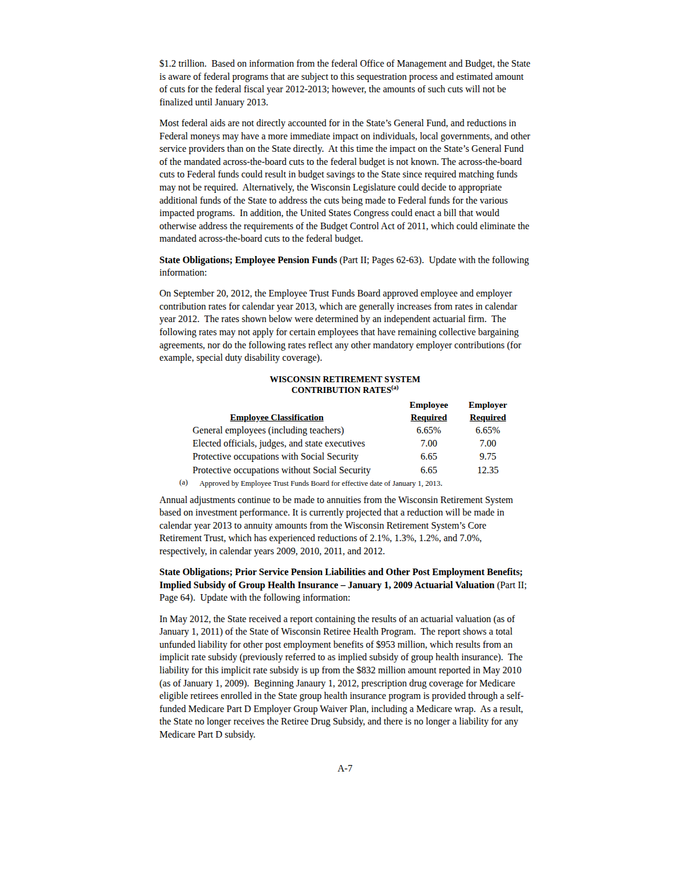$1.2 trillion. Based on information from the federal Office of Management and Budget, the State is aware of federal programs that are subject to this sequestration process and estimated amount of cuts for the federal fiscal year 2012-2013; however, the amounts of such cuts will not be finalized until January 2013.
Most federal aids are not directly accounted for in the State’s General Fund, and reductions in Federal moneys may have a more immediate impact on individuals, local governments, and other service providers than on the State directly. At this time the impact on the State’s General Fund of the mandated across-the-board cuts to the federal budget is not known. The across-the-board cuts to Federal funds could result in budget savings to the State since required matching funds may not be required. Alternatively, the Wisconsin Legislature could decide to appropriate additional funds of the State to address the cuts being made to Federal funds for the various impacted programs. In addition, the United States Congress could enact a bill that would otherwise address the requirements of the Budget Control Act of 2011, which could eliminate the mandated across-the-board cuts to the federal budget.
State Obligations; Employee Pension Funds (Part II; Pages 62-63). Update with the following information:
On September 20, 2012, the Employee Trust Funds Board approved employee and employer contribution rates for calendar year 2013, which are generally increases from rates in calendar year 2012. The rates shown below were determined by an independent actuarial firm. The following rates may not apply for certain employees that have remaining collective bargaining agreements, nor do the following rates reflect any other mandatory employer contributions (for example, special duty disability coverage).
WISCONSIN RETIREMENT SYSTEM
CONTRIBUTION RATES(a)
| | Employee | Employer |
| --- | --- | --- |
| Employee Classification | Required | Required |
| General employees (including teachers) | 6.65% | 6.65% |
| Elected officials, judges, and state executives | 7.00 | 7.00 |
| Protective occupations with Social Security | 6.65 | 9.75 |
| Protective occupations without Social Security | 6.65 | 12.35 |
(a) Approved by Employee Trust Funds Board for effective date of January 1, 2013.
Annual adjustments continue to be made to annuities from the Wisconsin Retirement System based on investment performance. It is currently projected that a reduction will be made in calendar year 2013 to annuity amounts from the Wisconsin Retirement System’s Core Retirement Trust, which has experienced reductions of 2.1%, 1.3%, 1.2%, and 7.0%, respectively, in calendar years 2009, 2010, 2011, and 2012.
State Obligations; Prior Service Pension Liabilities and Other Post Employment Benefits; Implied Subsidy of Group Health Insurance – January 1, 2009 Actuarial Valuation (Part II; Page 64). Update with the following information:
In May 2012, the State received a report containing the results of an actuarial valuation (as of January 1, 2011) of the State of Wisconsin Retiree Health Program. The report shows a total unfunded liability for other post employment benefits of $953 million, which results from an implicit rate subsidy (previously referred to as implied subsidy of group health insurance). The liability for this implicit rate subsidy is up from the $832 million amount reported in May 2010 (as of January 1, 2009). Beginning Janaury 1, 2012, prescription drug coverage for Medicare eligible retirees enrolled in the State group health insurance program is provided through a self-funded Medicare Part D Employer Group Waiver Plan, including a Medicare wrap. As a result, the State no longer receives the Retiree Drug Subsidy, and there is no longer a liability for any Medicare Part D subsidy.
A-7